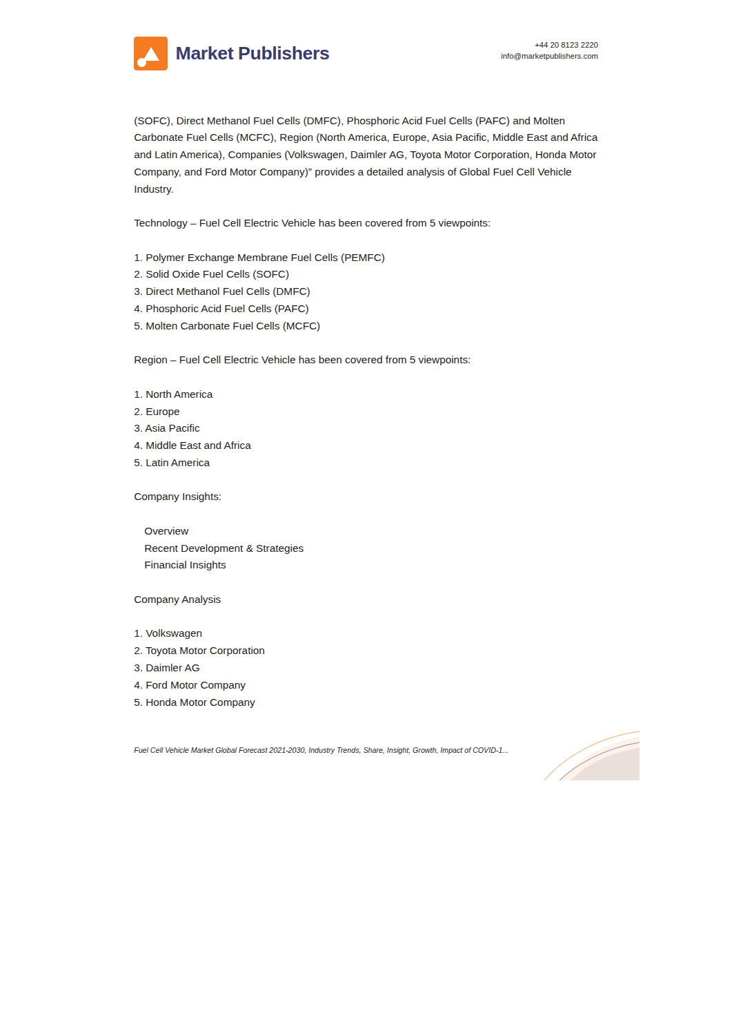Market Publishers
+44 20 8123 2220
info@marketpublishers.com
(SOFC), Direct Methanol Fuel Cells (DMFC), Phosphoric Acid Fuel Cells (PAFC) and Molten Carbonate Fuel Cells (MCFC), Region (North America, Europe, Asia Pacific, Middle East and Africa and Latin America), Companies (Volkswagen, Daimler AG, Toyota Motor Corporation, Honda Motor Company, and Ford Motor Company)” provides a detailed analysis of Global Fuel Cell Vehicle Industry.
Technology – Fuel Cell Electric Vehicle has been covered from 5 viewpoints:
Polymer Exchange Membrane Fuel Cells (PEMFC)
Solid Oxide Fuel Cells (SOFC)
Direct Methanol Fuel Cells (DMFC)
Phosphoric Acid Fuel Cells (PAFC)
Molten Carbonate Fuel Cells (MCFC)
Region – Fuel Cell Electric Vehicle has been covered from 5 viewpoints:
North America
Europe
Asia Pacific
Middle East and Africa
Latin America
Company Insights:
Overview
Recent Development & Strategies
Financial Insights
Company Analysis
Volkswagen
Toyota Motor Corporation
Daimler AG
Ford Motor Company
Honda Motor Company
Fuel Cell Vehicle Market Global Forecast 2021-2030, Industry Trends, Share, Insight, Growth, Impact of COVID-1...